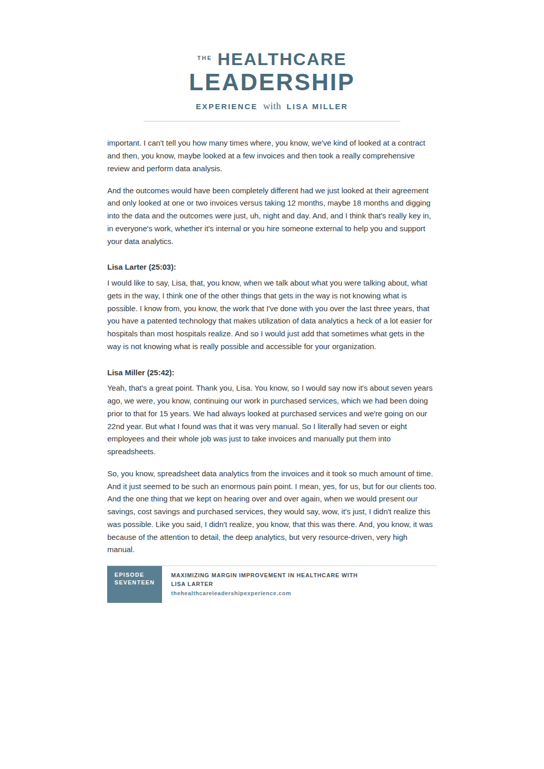THE HEALTHCARE
LEADERSHIP
EXPERIENCE with LISA MILLER
important. I can't tell you how many times where, you know, we've kind of looked at a contract and then, you know, maybe looked at a few invoices and then took a really comprehensive review and perform data analysis.
And the outcomes would have been completely different had we just looked at their agreement and only looked at one or two invoices versus taking 12 months, maybe 18 months and digging into the data and the outcomes were just, uh, night and day. And, and I think that's really key in, in everyone's work, whether it's internal or you hire someone external to help you and support your data analytics.
Lisa Larter (25:03):
I would like to say, Lisa, that, you know, when we talk about what you were talking about, what gets in the way, I think one of the other things that gets in the way is not knowing what is possible. I know from, you know, the work that I've done with you over the last three years, that you have a patented technology that makes utilization of data analytics a heck of a lot easier for hospitals than most hospitals realize. And so I would just add that sometimes what gets in the way is not knowing what is really possible and accessible for your organization.
Lisa Miller (25:42):
Yeah, that's a great point. Thank you, Lisa. You know, so I would say now it's about seven years ago, we were, you know, continuing our work in purchased services, which we had been doing prior to that for 15 years. We had always looked at purchased services and we're going on our 22nd year. But what I found was that it was very manual. So I literally had seven or eight employees and their whole job was just to take invoices and manually put them into spreadsheets.
So, you know, spreadsheet data analytics from the invoices and it took so much amount of time. And it just seemed to be such an enormous pain point. I mean, yes, for us, but for our clients too. And the one thing that we kept on hearing over and over again, when we would present our savings, cost savings and purchased services, they would say, wow, it's just, I didn't realize this was possible. Like you said, I didn't realize, you know, that this was there. And, you know, it was because of the attention to detail, the deep analytics, but very resource-driven, very high manual.
EPISODE
SEVENTEEN
MAXIMIZING MARGIN IMPROVEMENT IN HEALTHCARE WITH
LISA LARTER thehealthcareleadershipexperience.com